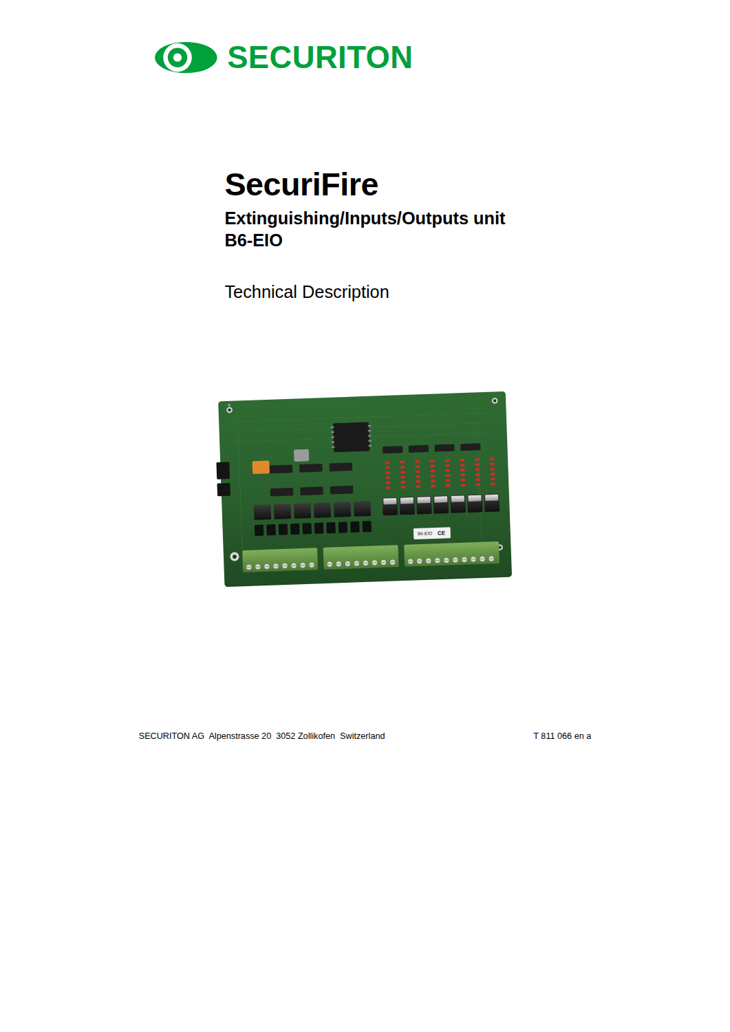SECURITON
SecuriFire
Extinguishing/Inputs/Outputs unit
B6-EIO
Technical Description
B6-EIO CE +
SECURITON AG Alpenstrasse 20 3052 Zollikofen Switzerland
T 811 066 en a